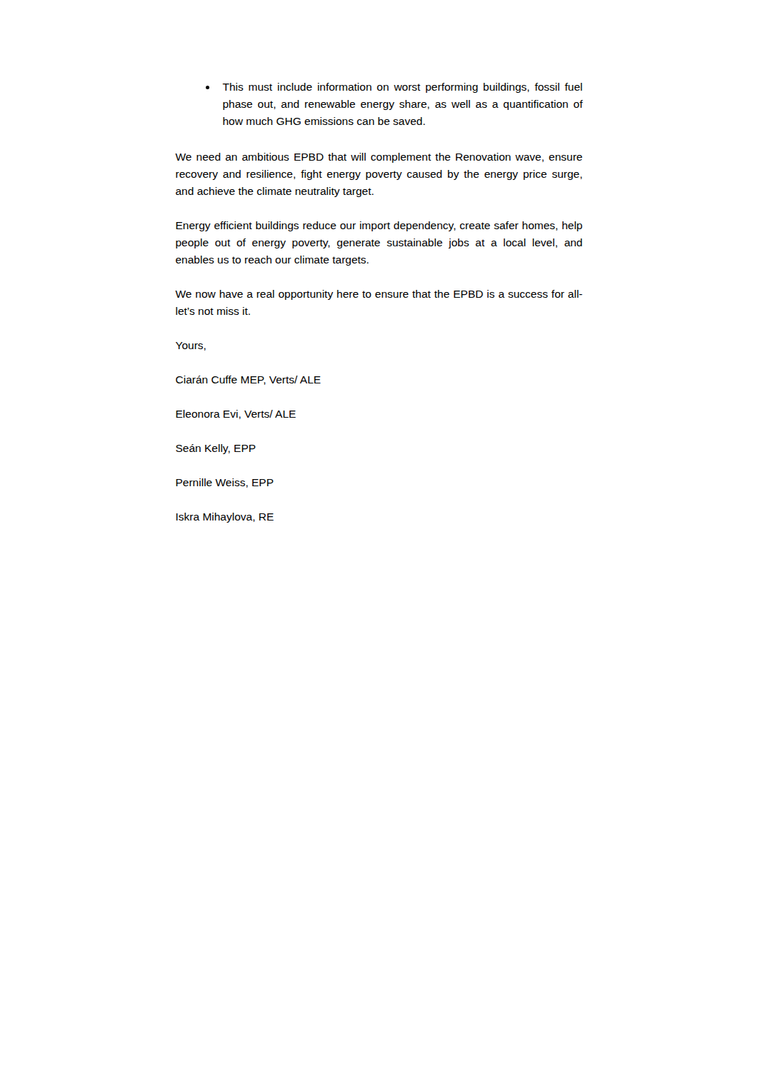This must include information on worst performing buildings, fossil fuel phase out, and renewable energy share, as well as a quantification of how much GHG emissions can be saved.
We need an ambitious EPBD that will complement the Renovation wave, ensure recovery and resilience, fight energy poverty caused by the energy price surge, and achieve the climate neutrality target.
Energy efficient buildings reduce our import dependency, create safer homes, help people out of energy poverty, generate sustainable jobs at a local level, and enables us to reach our climate targets.
We now have a real opportunity here to ensure that the EPBD is a success for all- let’s not miss it.
Yours,
Ciarán Cuffe MEP, Verts/ ALE
Eleonora Evi, Verts/ ALE
Seán Kelly, EPP
Pernille Weiss, EPP
Iskra Mihaylova, RE